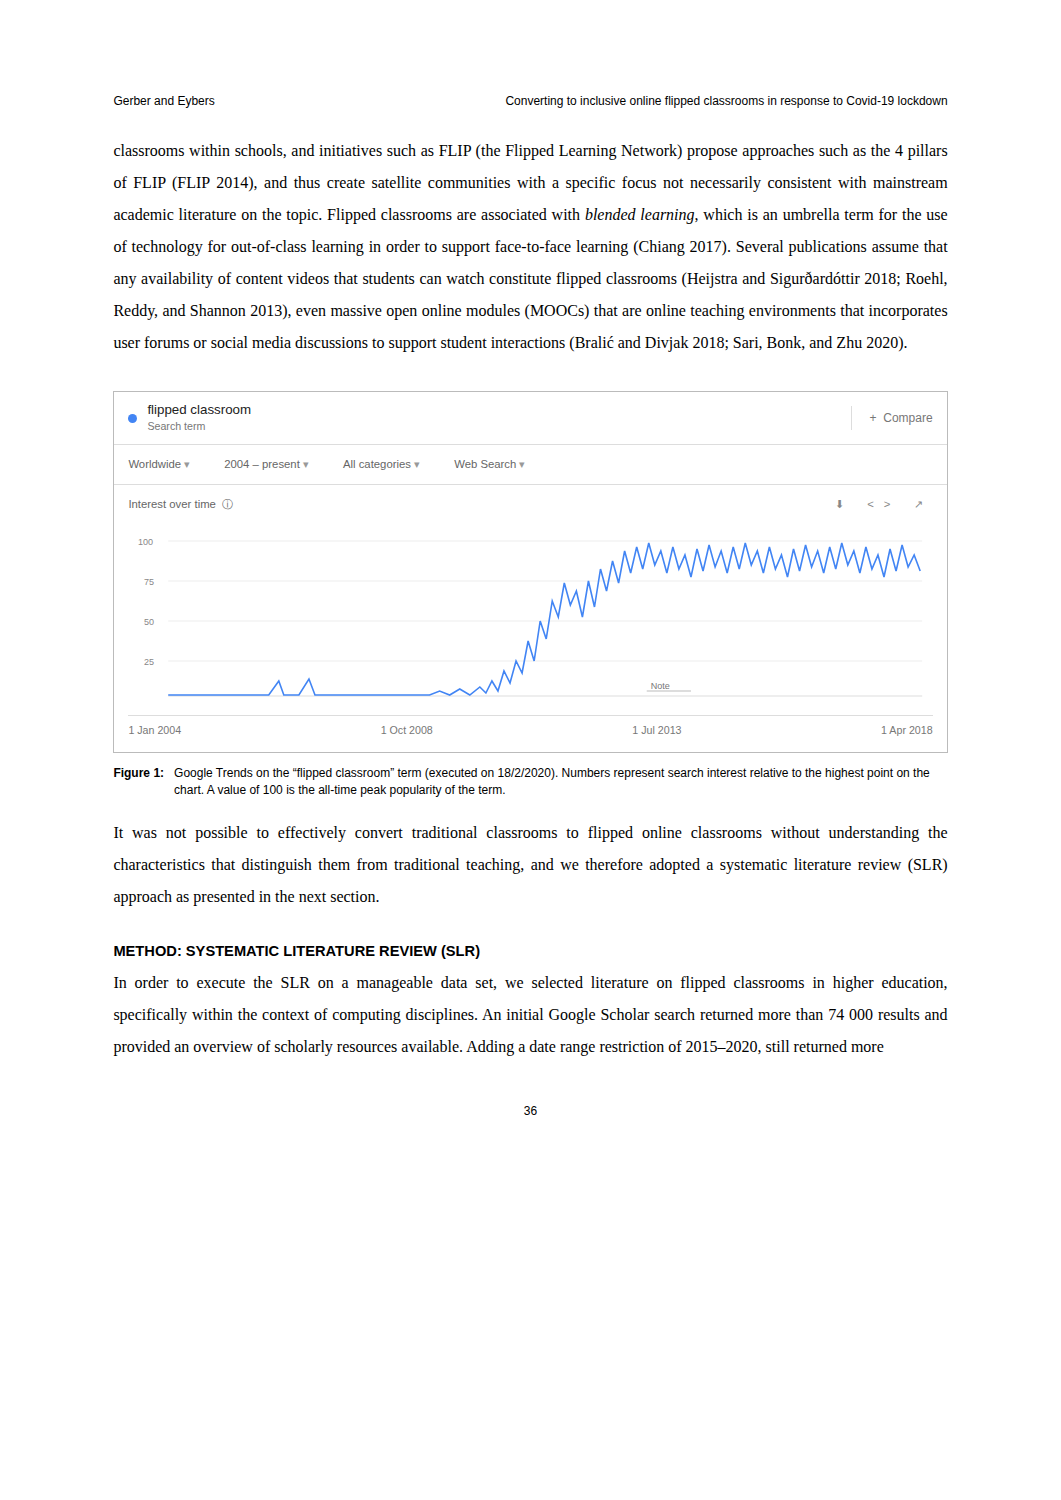Gerber and Eybers
Converting to inclusive online flipped classrooms in response to Covid-19 lockdown
classrooms within schools, and initiatives such as FLIP (the Flipped Learning Network) propose approaches such as the 4 pillars of FLIP (FLIP 2014), and thus create satellite communities with a specific focus not necessarily consistent with mainstream academic literature on the topic. Flipped classrooms are associated with blended learning, which is an umbrella term for the use of technology for out-of-class learning in order to support face-to-face learning (Chiang 2017). Several publications assume that any availability of content videos that students can watch constitute flipped classrooms (Heijstra and Sigurðardóttir 2018; Roehl, Reddy, and Shannon 2013), even massive open online modules (MOOCs) that are online teaching environments that incorporates user forums or social media discussions to support student interactions (Bralić and Divjak 2018; Sari, Bonk, and Zhu 2020).
flipped classroom Search term
+ Compare
Worldwide 2004 – present All categories Web Search
Interest over time ⓘ
⬇ <> ↗
100 75 50 25 Note
1 Jan 2004 1 Oct 2008 1 Jul 2013 1 Apr 2018
Figure 1: Google Trends on the “flipped classroom” term (executed on 18/2/2020). Numbers represent search interest relative to the highest point on the chart. A value of 100 is the all-time peak popularity of the term.
It was not possible to effectively convert traditional classrooms to flipped online classrooms without understanding the characteristics that distinguish them from traditional teaching, and we therefore adopted a systematic literature review (SLR) approach as presented in the next section.
Method: Systematic Literature Review (SLR)
In order to execute the SLR on a manageable data set, we selected literature on flipped classrooms in higher education, specifically within the context of computing disciplines. An initial Google Scholar search returned more than 74 000 results and provided an overview of scholarly resources available. Adding a date range restriction of 2015–2020, still returned more
36